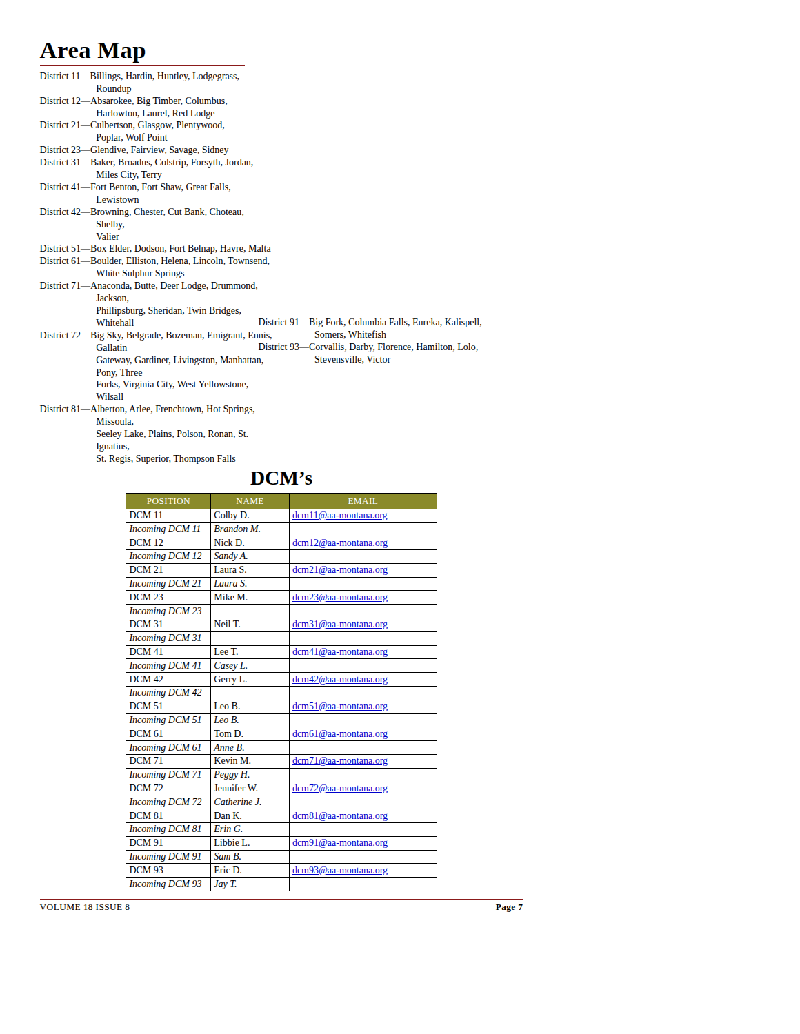Area Map
District 11—Billings, Hardin, Huntley, Lodgegrass,
Roundup
District 12—Absarokee, Big Timber, Columbus,
Harlowton, Laurel, Red Lodge
District 21—Culbertson, Glasgow, Plentywood,
Poplar, Wolf Point
District 23—Glendive, Fairview, Savage, Sidney
District 31—Baker, Broadus, Colstrip, Forsyth, Jordan,
Miles City, Terry
District 41—Fort Benton, Fort Shaw, Great Falls, Lewistown
District 42—Browning, Chester, Cut Bank, Choteau, Shelby,
Valier
District 51—Box Elder, Dodson, Fort Belnap, Havre, Malta
District 61—Boulder, Elliston, Helena, Lincoln, Townsend,
White Sulphur Springs
District 71—Anaconda, Butte, Deer Lodge, Drummond, Jackson,
Phillipsburg, Sheridan, Twin Bridges, Whitehall
District 72—Big Sky, Belgrade, Bozeman, Emigrant, Ennis, Gallatin
Gateway, Gardiner, Livingston, Manhattan, Pony, Three
Forks, Virginia City, West Yellowstone, Wilsall
District 81—Alberton, Arlee, Frenchtown, Hot Springs, Missoula,
Seeley Lake, Plains, Polson, Ronan, St. Ignatius,
St. Regis, Superior, Thompson Falls
District 91—Big Fork, Columbia Falls, Eureka, Kalispell,
Somers, Whitefish
District 93—Corvallis, Darby, Florence, Hamilton, Lolo,
Stevensville, Victor
DCM’s
| POSITION | NAME | EMAIL |
| --- | --- | --- |
| DCM 11 | Colby D. | dcm11@aa-montana.org |
| Incoming DCM 11 | Brandon M. | |
| DCM 12 | Nick D. | dcm12@aa-montana.org |
| Incoming DCM 12 | Sandy A. | |
| DCM 21 | Laura S. | dcm21@aa-montana.org |
| Incoming DCM 21 | Laura S. | |
| DCM 23 | Mike M. | dcm23@aa-montana.org |
| Incoming DCM 23 | | |
| DCM 31 | Neil T. | dcm31@aa-montana.org |
| Incoming DCM 31 | | |
| DCM 41 | Lee T. | dcm41@aa-montana.org |
| Incoming DCM 41 | Casey L. | |
| DCM 42 | Gerry L. | dcm42@aa-montana.org |
| Incoming DCM 42 | | |
| DCM 51 | Leo B. | dcm51@aa-montana.org |
| Incoming DCM 51 | Leo B. | |
| DCM 61 | Tom D. | dcm61@aa-montana.org |
| Incoming DCM 61 | Anne B. | |
| DCM 71 | Kevin M. | dcm71@aa-montana.org |
| Incoming DCM 71 | Peggy H. | |
| DCM 72 | Jennifer W. | dcm72@aa-montana.org |
| Incoming DCM 72 | Catherine J. | |
| DCM 81 | Dan K. | dcm81@aa-montana.org |
| Incoming DCM 81 | Erin G. | |
| DCM 91 | Libbie L. | dcm91@aa-montana.org |
| Incoming DCM 91 | Sam B. | |
| DCM 93 | Eric D. | dcm93@aa-montana.org |
| Incoming DCM 93 | Jay T. | |
VOLUME 18 ISSUE 8
Page 7